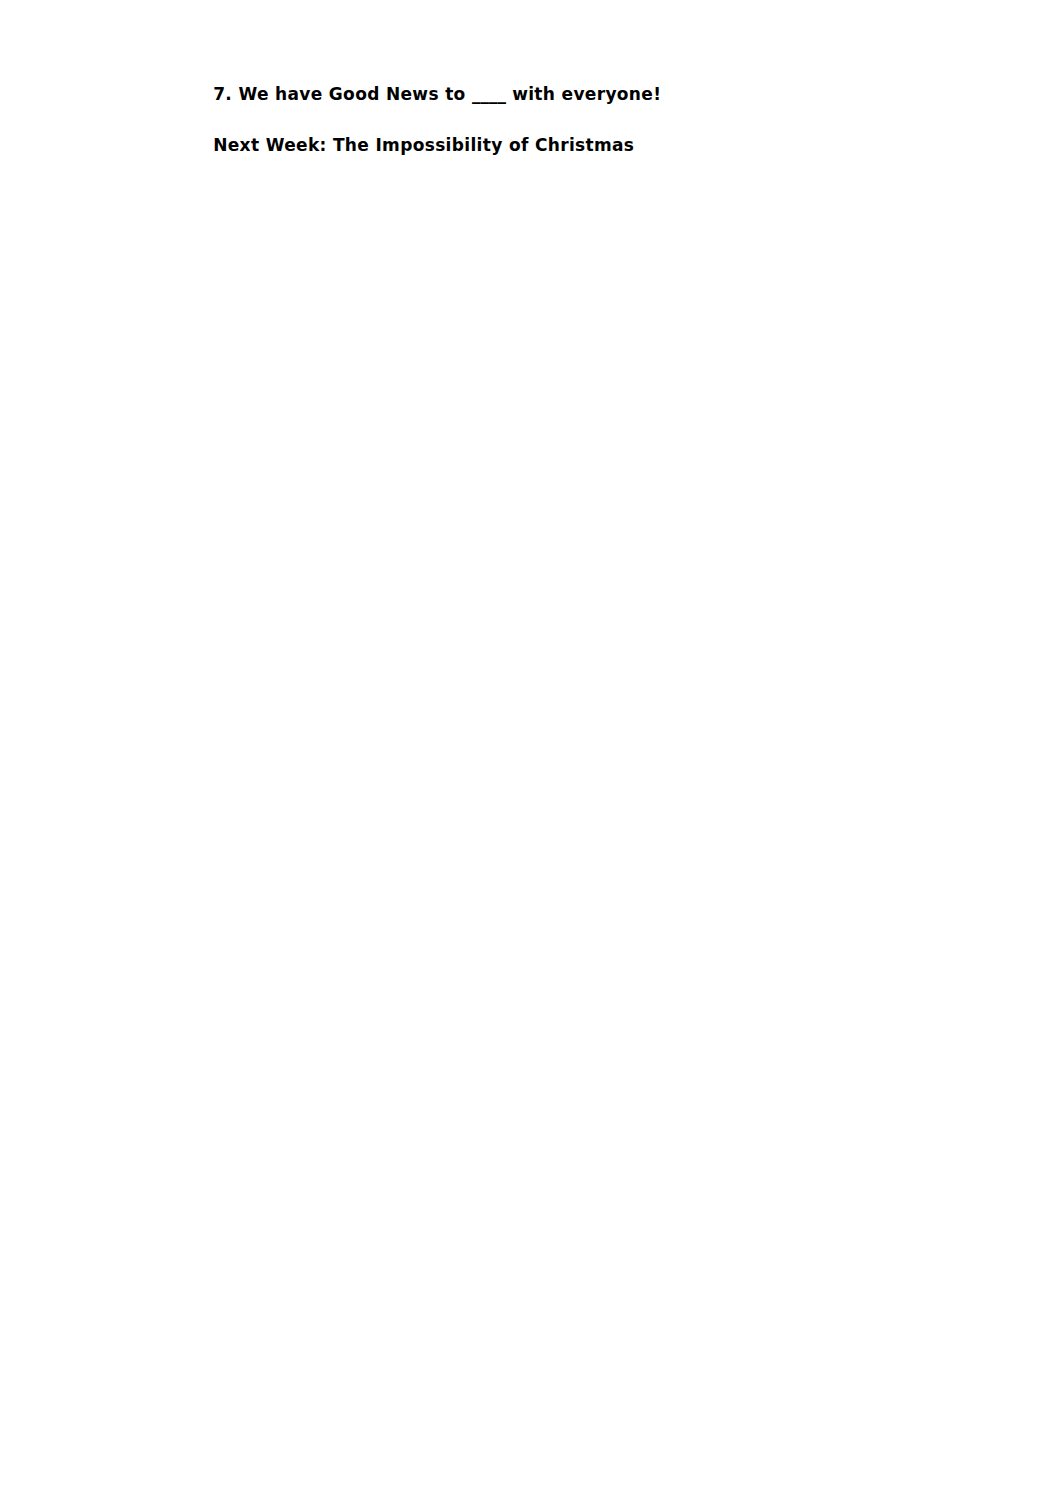7. We have Good News to ____ with everyone!
Next Week: The Impossibility of Christmas